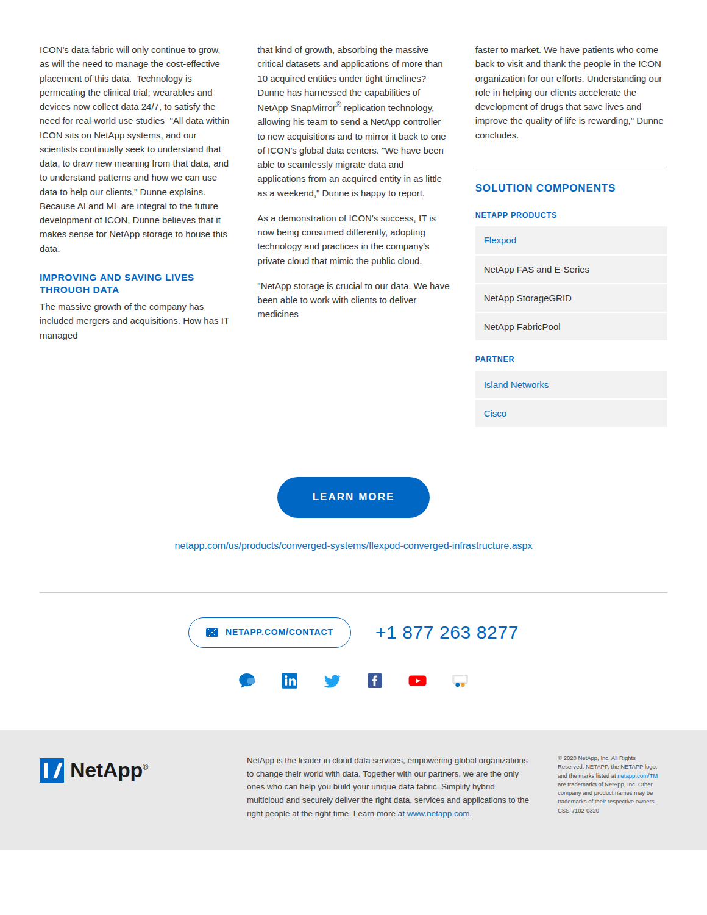ICON's data fabric will only continue to grow, as will the need to manage the cost-effective placement of this data. Technology is permeating the clinical trial; wearables and devices now collect data 24/7, to satisfy the need for real-world use studies "All data within ICON sits on NetApp systems, and our scientists continually seek to understand that data, to draw new meaning from that data, and to understand patterns and how we can use data to help our clients," Dunne explains. Because AI and ML are integral to the future development of ICON, Dunne believes that it makes sense for NetApp storage to house this data.
Improving and saving lives through data
The massive growth of the company has included mergers and acquisitions. How has IT managed
that kind of growth, absorbing the massive critical datasets and applications of more than 10 acquired entities under tight timelines? Dunne has harnessed the capabilities of NetApp SnapMirror® replication technology, allowing his team to send a NetApp controller to new acquisitions and to mirror it back to one of ICON's global data centers. "We have been able to seamlessly migrate data and applications from an acquired entity in as little as a weekend," Dunne is happy to report.
As a demonstration of ICON's success, IT is now being consumed differently, adopting technology and practices in the company's private cloud that mimic the public cloud.
"NetApp storage is crucial to our data. We have been able to work with clients to deliver medicines
faster to market. We have patients who come back to visit and thank the people in the ICON organization for our efforts. Understanding our role in helping our clients accelerate the development of drugs that save lives and improve the quality of life is rewarding," Dunne concludes.
Solution Components
NetApp Products
Flexpod
NetApp FAS and E-Series
NetApp StorageGRID
NetApp FabricPool
Partner
Island Networks
Cisco
LEARN MORE
netapp.com/us/products/converged-systems/flexpod-converged-infrastructure.aspx
NETAPP.COM/CONTACT
+1 877 263 8277
NetApp®
NetApp is the leader in cloud data services, empowering global organizations to change their world with data. Together with our partners, we are the only ones who can help you build your unique data fabric. Simplify hybrid multicloud and securely deliver the right data, services and applications to the right people at the right time. Learn more at www.netapp.com.
© 2020 NetApp, Inc. All Rights Reserved. NETAPP, the NETAPP logo, and the marks listed at netapp.com/TM are trademarks of NetApp, Inc. Other company and product names may be trademarks of their respective owners. CSS-7102-0320